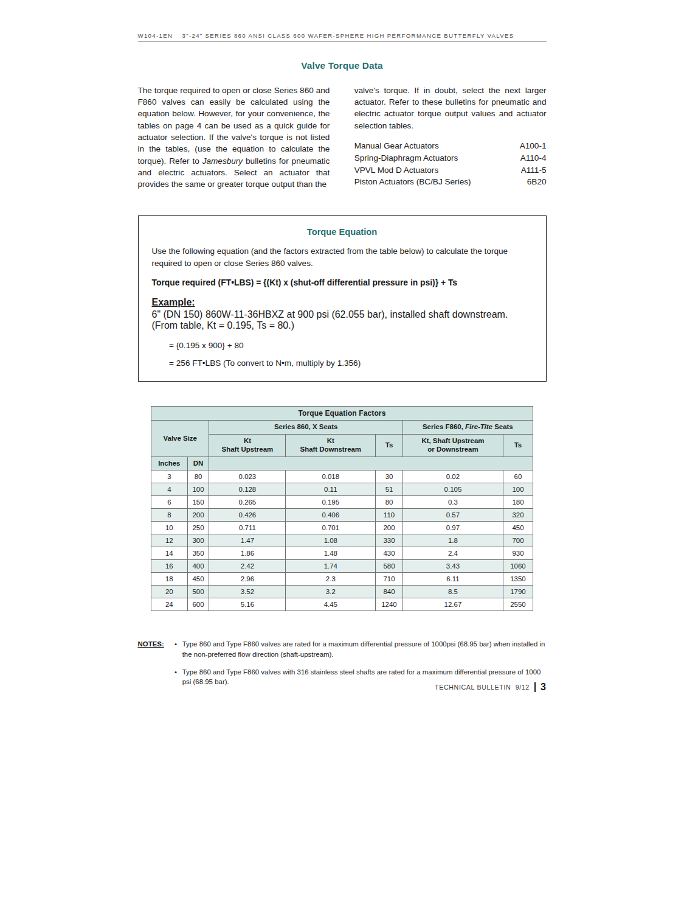W104-1EN 3"-24" SERIES 860 ANSI CLASS 600 WAFER-SPHERE HIGH PERFORMANCE BUTTERFLY VALVES
Valve Torque Data
The torque required to open or close Series 860 and F860 valves can easily be calculated using the equation below. However, for your convenience, the tables on page 4 can be used as a quick guide for actuator selection. If the valve's torque is not listed in the tables, (use the equation to calculate the torque). Refer to Jamesbury bulletins for pneumatic and electric actuators. Select an actuator that provides the same or greater torque output than the
valve's torque. If in doubt, select the next larger actuator. Refer to these bulletins for pneumatic and electric actuator torque output values and actuator selection tables.
Manual Gear Actuators A100-1
Spring-Diaphragm Actuators A110-4
VPVL Mod D Actuators A111-5
Piston Actuators (BC/BJ Series) 6B20
Torque Equation
Use the following equation (and the factors extracted from the table below) to calculate the torque required to open or close Series 860 valves.
Torque required (FT•LBS) = {(Kt) x (shut-off differential pressure in psi)} + Ts
Example:
6" (DN 150) 860W-11-36HBXZ at 900 psi (62.055 bar), installed shaft downstream. (From table, Kt = 0.195, Ts = 80.)
= {0.195 x 900} + 80
= 256 FT•LBS (To convert to N•m, multiply by 1.356)
| Torque Equation Factors |
| --- |
| Valve Size | Series 860, X Seats | Series F860, Fire-Tite Seats |
| Kt Shaft Upstream | Kt Shaft Downstream | Ts | Kt, Shaft Upstream or Downstream | Ts |
| Inches | DN | |
| 3 | 80 | 0.023 | 0.018 | 30 | 0.02 | 60 |
| 4 | 100 | 0.128 | 0.11 | 51 | 0.105 | 100 |
| 6 | 150 | 0.265 | 0.195 | 80 | 0.3 | 180 |
| 8 | 200 | 0.426 | 0.406 | 110 | 0.57 | 320 |
| 10 | 250 | 0.711 | 0.701 | 200 | 0.97 | 450 |
| 12 | 300 | 1.47 | 1.08 | 330 | 1.8 | 700 |
| 14 | 350 | 1.86 | 1.48 | 430 | 2.4 | 930 |
| 16 | 400 | 2.42 | 1.74 | 580 | 3.43 | 1060 |
| 18 | 450 | 2.96 | 2.3 | 710 | 6.11 | 1350 |
| 20 | 500 | 3.52 | 3.2 | 840 | 8.5 | 1790 |
| 24 | 600 | 5.16 | 4.45 | 1240 | 12.67 | 2550 |
NOTES:
Type 860 and Type F860 valves are rated for a maximum differential pressure of 1000psi (68.95 bar) when installed in the non-preferred flow direction (shaft-upstream).
Type 860 and Type F860 valves with 316 stainless steel shafts are rated for a maximum differential pressure of 1000 psi (68.95 bar).
TECHNICAL BULLETIN 9/12 3